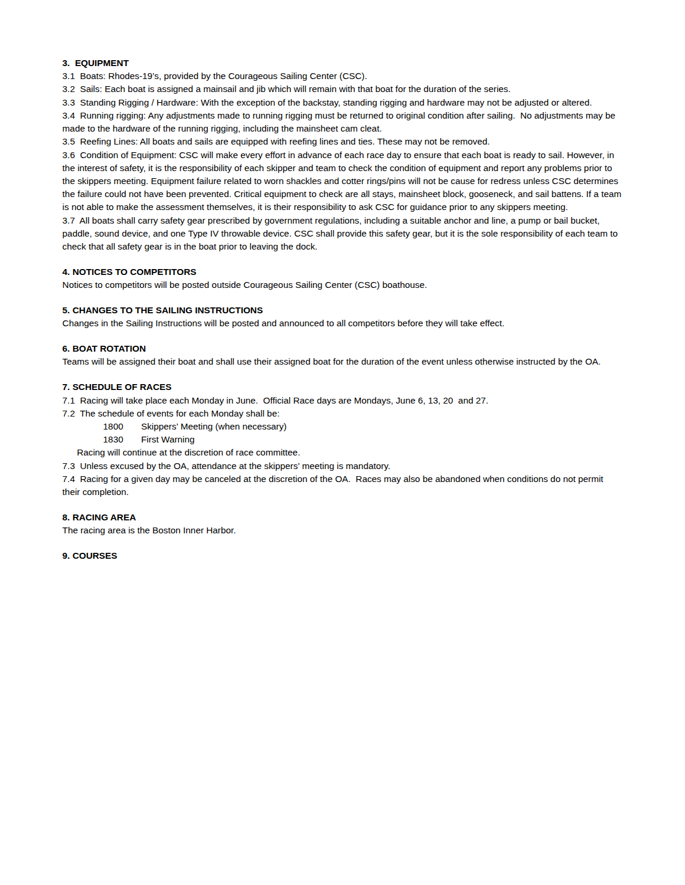3. EQUIPMENT
3.1 Boats: Rhodes-19’s, provided by the Courageous Sailing Center (CSC).
3.2 Sails: Each boat is assigned a mainsail and jib which will remain with that boat for the duration of the series.
3.3 Standing Rigging / Hardware: With the exception of the backstay, standing rigging and hardware may not be adjusted or altered.
3.4 Running rigging: Any adjustments made to running rigging must be returned to original condition after sailing. No adjustments may be made to the hardware of the running rigging, including the mainsheet cam cleat.
3.5 Reefing Lines: All boats and sails are equipped with reefing lines and ties. These may not be removed.
3.6 Condition of Equipment: CSC will make every effort in advance of each race day to ensure that each boat is ready to sail. However, in the interest of safety, it is the responsibility of each skipper and team to check the condition of equipment and report any problems prior to the skippers meeting. Equipment failure related to worn shackles and cotter rings/pins will not be cause for redress unless CSC determines the failure could not have been prevented. Critical equipment to check are all stays, mainsheet block, gooseneck, and sail battens. If a team is not able to make the assessment themselves, it is their responsibility to ask CSC for guidance prior to any skippers meeting.
3.7 All boats shall carry safety gear prescribed by government regulations, including a suitable anchor and line, a pump or bail bucket, paddle, sound device, and one Type IV throwable device. CSC shall provide this safety gear, but it is the sole responsibility of each team to check that all safety gear is in the boat prior to leaving the dock.
4. NOTICES TO COMPETITORS
Notices to competitors will be posted outside Courageous Sailing Center (CSC) boathouse.
5. CHANGES TO THE SAILING INSTRUCTIONS
Changes in the Sailing Instructions will be posted and announced to all competitors before they will take effect.
6. BOAT ROTATION
Teams will be assigned their boat and shall use their assigned boat for the duration of the event unless otherwise instructed by the OA.
7. SCHEDULE OF RACES
7.1 Racing will take place each Monday in June. Official Race days are Mondays, June 6, 13, 20 and 27.
7.2 The schedule of events for each Monday shall be:
1800 Skippers’ Meeting (when necessary) 1830 First Warning
Racing will continue at the discretion of race committee.
7.3 Unless excused by the OA, attendance at the skippers’ meeting is mandatory.
7.4 Racing for a given day may be canceled at the discretion of the OA. Races may also be abandoned when conditions do not permit their completion.
8. RACING AREA
The racing area is the Boston Inner Harbor.
9. COURSES